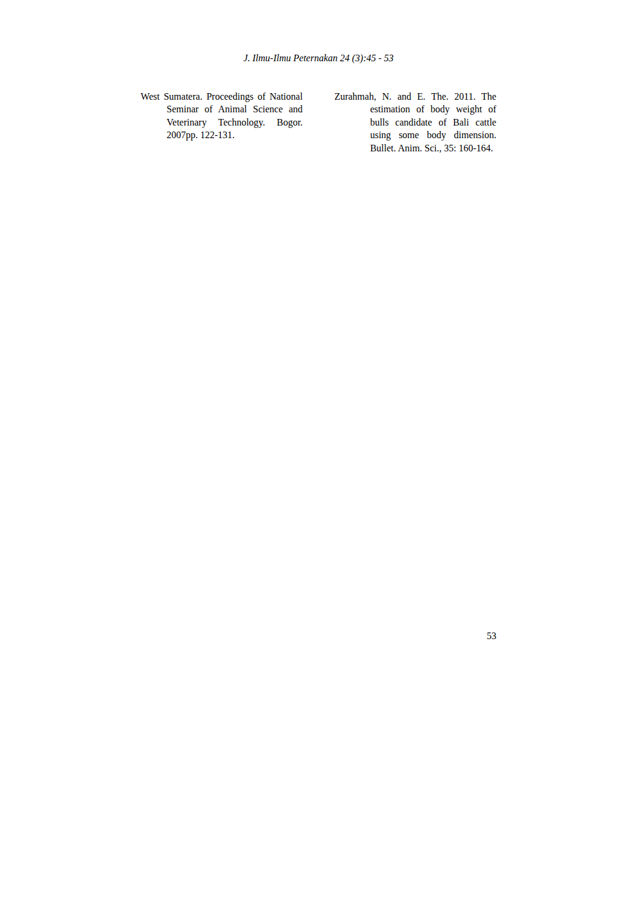J. Ilmu-Ilmu Peternakan 24 (3):45 - 53
West Sumatera. Proceedings of National Seminar of Animal Science and Veterinary Technology. Bogor. 2007pp. 122-131.
Zurahmah, N. and E. The. 2011. The estimation of body weight of bulls candidate of Bali cattle using some body dimension. Bullet. Anim. Sci., 35: 160-164.
53